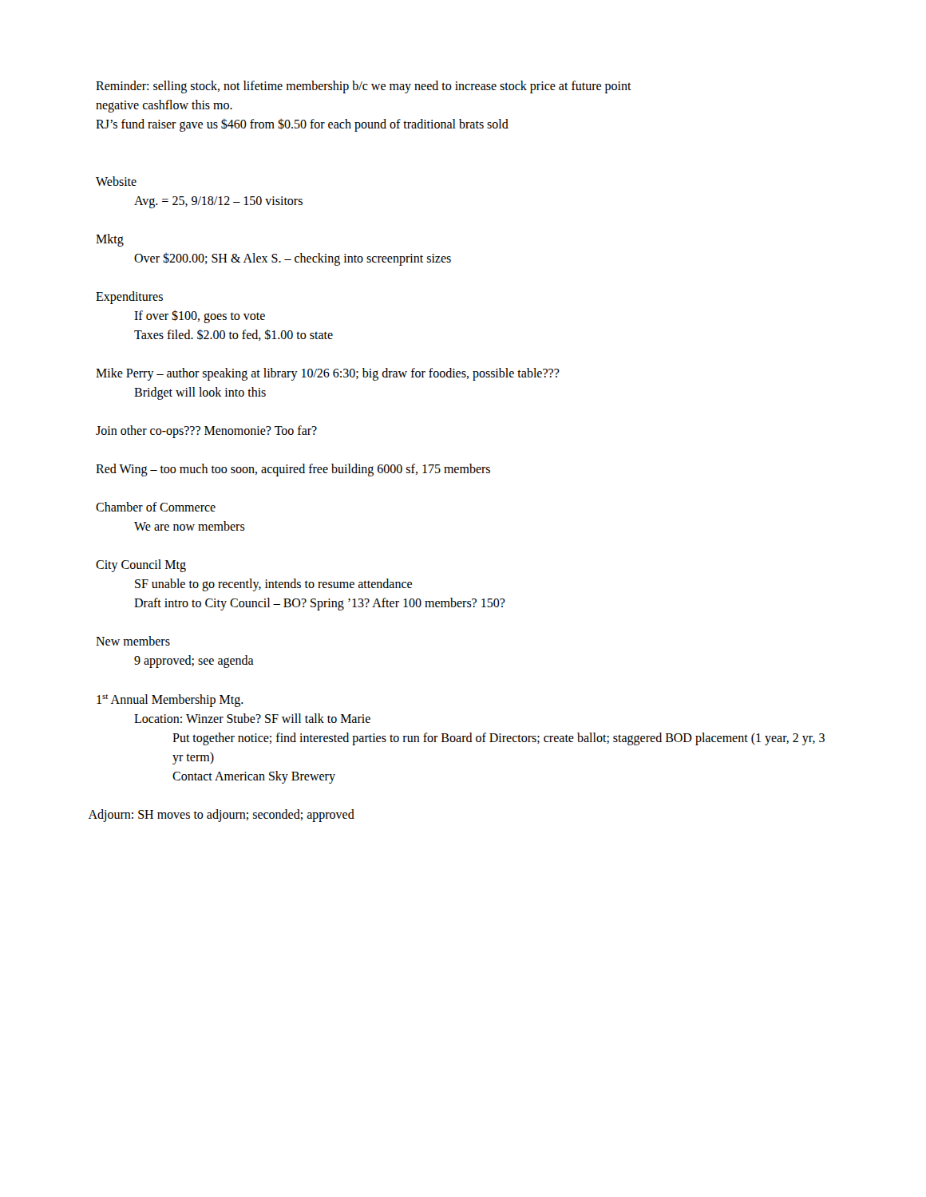Reminder: selling stock, not lifetime membership b/c we may need to increase stock price at future point
negative cashflow this mo.
RJ’s fund raiser gave us $460 from $0.50 for each pound of traditional brats sold
Website
Avg. = 25, 9/18/12 – 150 visitors
Mktg
Over $200.00; SH & Alex S. – checking into screenprint sizes
Expenditures
If over $100, goes to vote
Taxes filed. $2.00 to fed, $1.00 to state
Mike Perry – author speaking at library 10/26 6:30; big draw for foodies, possible table???
Bridget will look into this
Join other co-ops??? Menomonie? Too far?
Red Wing – too much too soon, acquired free building 6000 sf, 175 members
Chamber of Commerce
We are now members
City Council Mtg
SF unable to go recently, intends to resume attendance
Draft intro to City Council – BO? Spring ’13? After 100 members? 150?
New members
9 approved; see agenda
1st Annual Membership Mtg.
Location: Winzer Stube? SF will talk to Marie
Put together notice; find interested parties to run for Board of Directors; create ballot; staggered BOD placement (1 year, 2 yr, 3 yr term)
Contact American Sky Brewery
Adjourn: SH moves to adjourn; seconded; approved